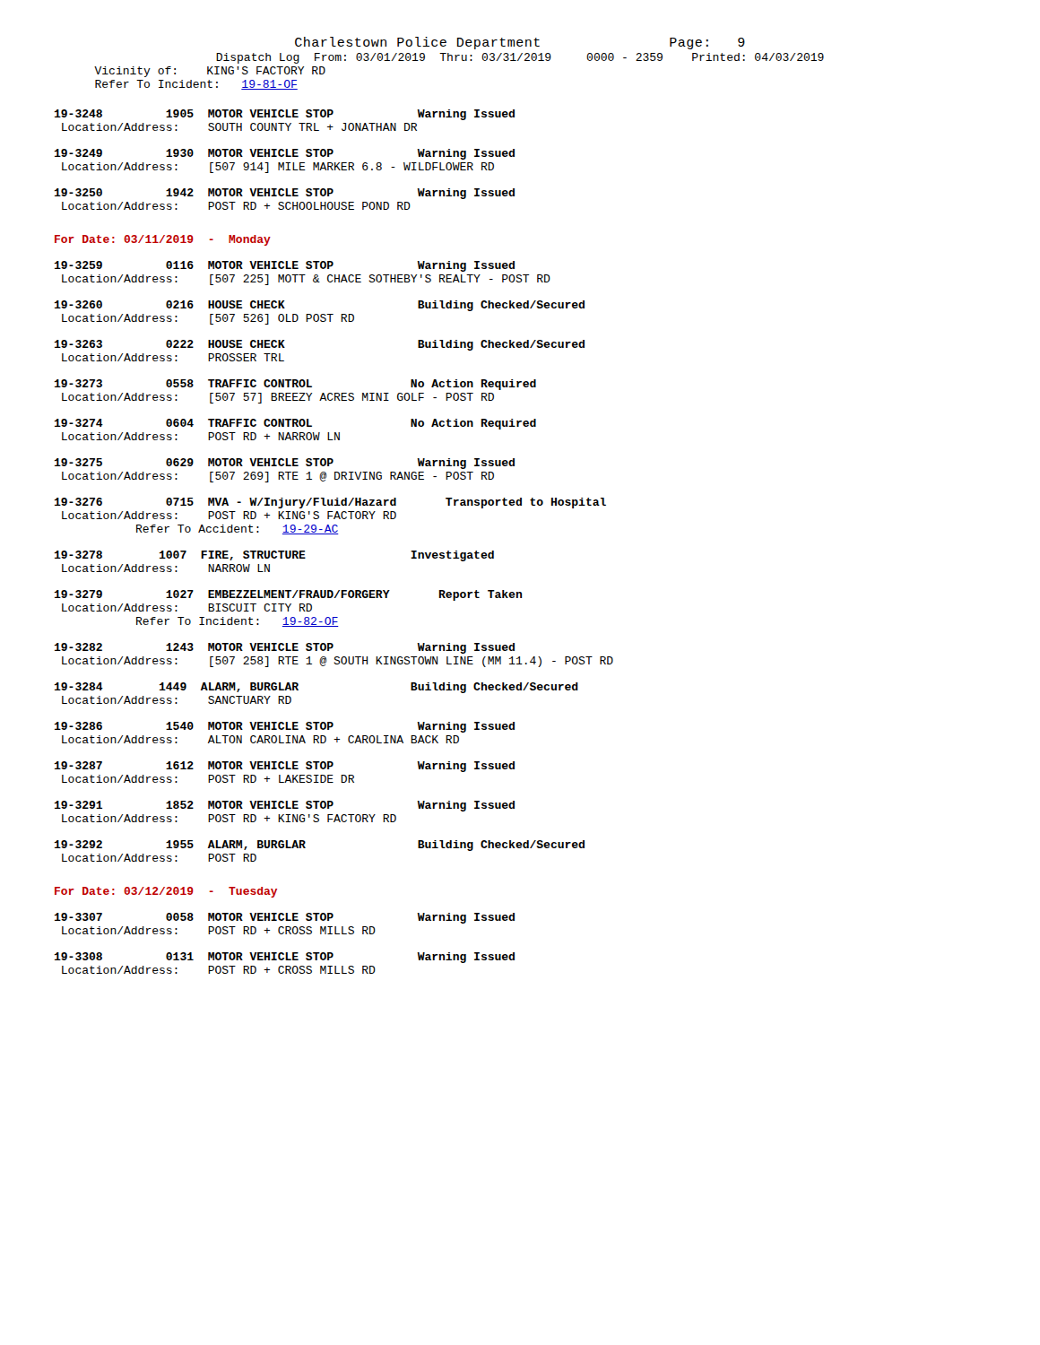Charlestown Police Department Page: 9
Dispatch Log From: 03/01/2019 Thru: 03/31/2019 0000 - 2359 Printed: 04/03/2019
Vicinity of: KING'S FACTORY RD
Refer To Incident: 19-81-OF
19-3248 1905 MOTOR VEHICLE STOP Warning Issued
Location/Address: SOUTH COUNTY TRL + JONATHAN DR
19-3249 1930 MOTOR VEHICLE STOP Warning Issued
Location/Address: [507 914] MILE MARKER 6.8 - WILDFLOWER RD
19-3250 1942 MOTOR VEHICLE STOP Warning Issued
Location/Address: POST RD + SCHOOLHOUSE POND RD
For Date: 03/11/2019 - Monday
19-3259 0116 MOTOR VEHICLE STOP Warning Issued
Location/Address: [507 225] MOTT & CHACE SOTHEBY'S REALTY - POST RD
19-3260 0216 HOUSE CHECK Building Checked/Secured
Location/Address: [507 526] OLD POST RD
19-3263 0222 HOUSE CHECK Building Checked/Secured
Location/Address: PROSSER TRL
19-3273 0558 TRAFFIC CONTROL No Action Required
Location/Address: [507 57] BREEZY ACRES MINI GOLF - POST RD
19-3274 0604 TRAFFIC CONTROL No Action Required
Location/Address: POST RD + NARROW LN
19-3275 0629 MOTOR VEHICLE STOP Warning Issued
Location/Address: [507 269] RTE 1 @ DRIVING RANGE - POST RD
19-3276 0715 MVA - W/Injury/Fluid/Hazard Transported to Hospital
Location/Address: POST RD + KING'S FACTORY RD
Refer To Accident: 19-29-AC
19-3278 1007 FIRE, STRUCTURE Investigated
Location/Address: NARROW LN
19-3279 1027 EMBEZZELMENT/FRAUD/FORGERY Report Taken
Location/Address: BISCUIT CITY RD
Refer To Incident: 19-82-OF
19-3282 1243 MOTOR VEHICLE STOP Warning Issued
Location/Address: [507 258] RTE 1 @ SOUTH KINGSTOWN LINE (MM 11.4) - POST RD
19-3284 1449 ALARM, BURGLAR Building Checked/Secured
Location/Address: SANCTUARY RD
19-3286 1540 MOTOR VEHICLE STOP Warning Issued
Location/Address: ALTON CAROLINA RD + CAROLINA BACK RD
19-3287 1612 MOTOR VEHICLE STOP Warning Issued
Location/Address: POST RD + LAKESIDE DR
19-3291 1852 MOTOR VEHICLE STOP Warning Issued
Location/Address: POST RD + KING'S FACTORY RD
19-3292 1955 ALARM, BURGLAR Building Checked/Secured
Location/Address: POST RD
For Date: 03/12/2019 - Tuesday
19-3307 0058 MOTOR VEHICLE STOP Warning Issued
Location/Address: POST RD + CROSS MILLS RD
19-3308 0131 MOTOR VEHICLE STOP Warning Issued
Location/Address: POST RD + CROSS MILLS RD